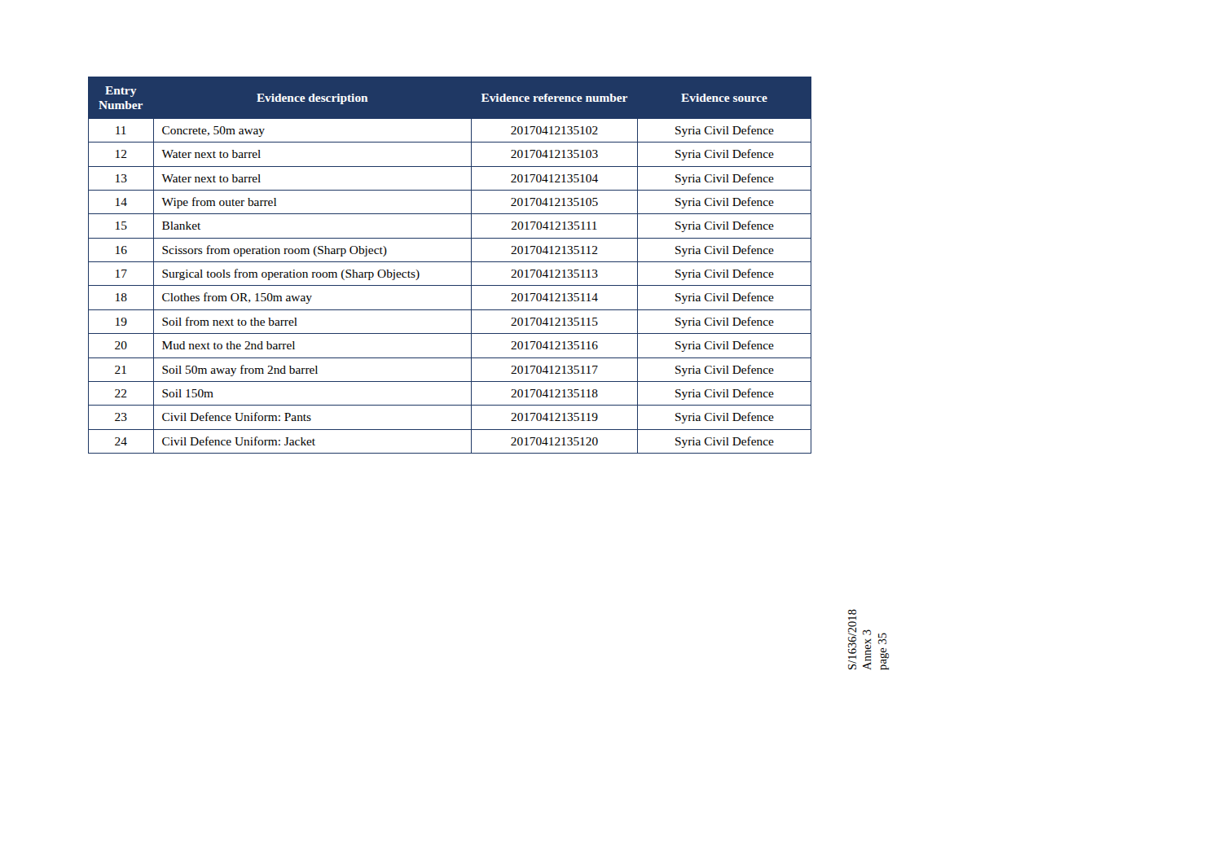| Entry Number | Evidence description | Evidence reference number | Evidence source |
| --- | --- | --- | --- |
| 11 | Concrete, 50m away | 20170412135102 | Syria Civil Defence |
| 12 | Water next to barrel | 20170412135103 | Syria Civil Defence |
| 13 | Water next to barrel | 20170412135104 | Syria Civil Defence |
| 14 | Wipe from outer barrel | 20170412135105 | Syria Civil Defence |
| 15 | Blanket | 20170412135111 | Syria Civil Defence |
| 16 | Scissors from operation room (Sharp Object) | 20170412135112 | Syria Civil Defence |
| 17 | Surgical tools from operation room (Sharp Objects) | 20170412135113 | Syria Civil Defence |
| 18 | Clothes from OR, 150m away | 20170412135114 | Syria Civil Defence |
| 19 | Soil from next to the barrel | 20170412135115 | Syria Civil Defence |
| 20 | Mud next to the 2nd barrel | 20170412135116 | Syria Civil Defence |
| 21 | Soil 50m away from 2nd barrel | 20170412135117 | Syria Civil Defence |
| 22 | Soil 150m | 20170412135118 | Syria Civil Defence |
| 23 | Civil Defence Uniform: Pants | 20170412135119 | Syria Civil Defence |
| 24 | Civil Defence Uniform: Jacket | 20170412135120 | Syria Civil Defence |
S/1636/2018 Annex 3 page 35